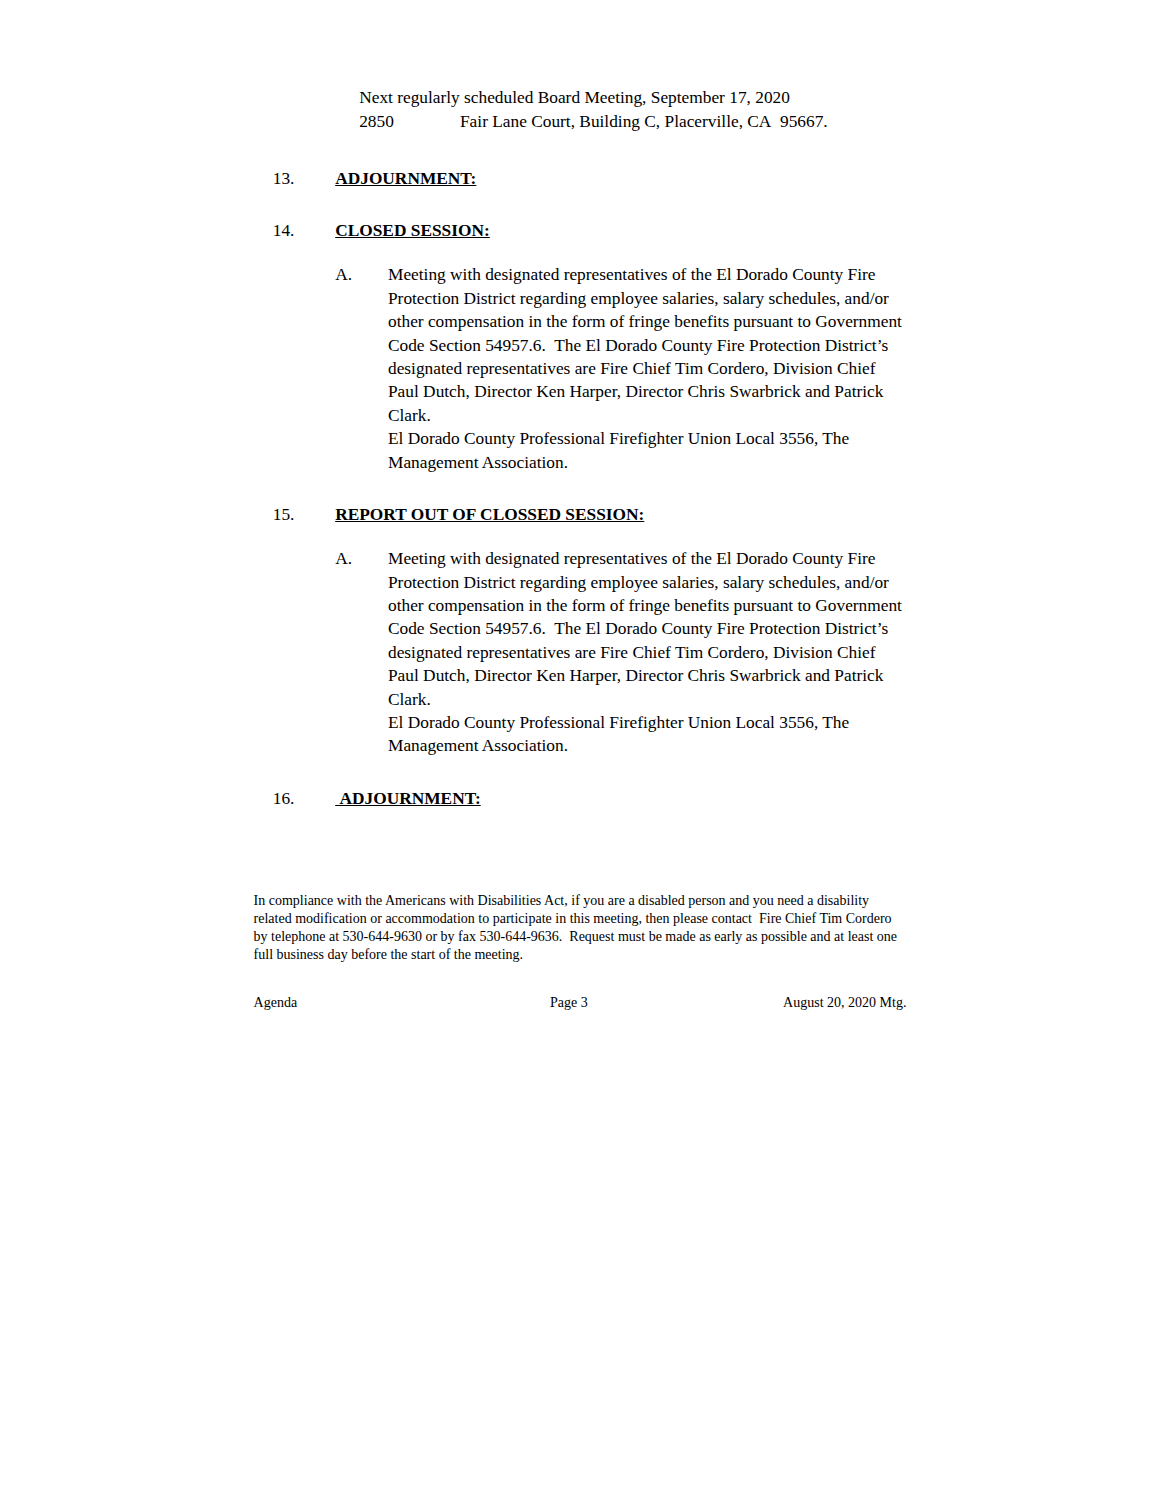Next regularly scheduled Board Meeting, September 17, 2020
2850 Fair Lane Court, Building C, Placerville, CA 95667.
13. ADJOURNMENT:
14. CLOSED SESSION:
A.
Meeting with designated representatives of the El Dorado County Fire Protection District regarding employee salaries, salary schedules, and/or other compensation in the form of fringe benefits pursuant to Government Code Section 54957.6. The El Dorado County Fire Protection District’s designated representatives are Fire Chief Tim Cordero, Division Chief Paul Dutch, Director Ken Harper, Director Chris Swarbrick and Patrick Clark.
El Dorado County Professional Firefighter Union Local 3556, The Management Association.
15. REPORT OUT OF CLOSSED SESSION:
A.
Meeting with designated representatives of the El Dorado County Fire Protection District regarding employee salaries, salary schedules, and/or other compensation in the form of fringe benefits pursuant to Government Code Section 54957.6. The El Dorado County Fire Protection District’s designated representatives are Fire Chief Tim Cordero, Division Chief Paul Dutch, Director Ken Harper, Director Chris Swarbrick and Patrick Clark.
El Dorado County Professional Firefighter Union Local 3556, The Management Association.
16. ADJOURNMENT:
In compliance with the Americans with Disabilities Act, if you are a disabled person and you need a disability related modification or accommodation to participate in this meeting, then please contact Fire Chief Tim Cordero by telephone at 530-644-9630 or by fax 530-644-9636. Request must be made as early as possible and at least one full business day before the start of the meeting.
Agenda
Page 3
August 20, 2020 Mtg.